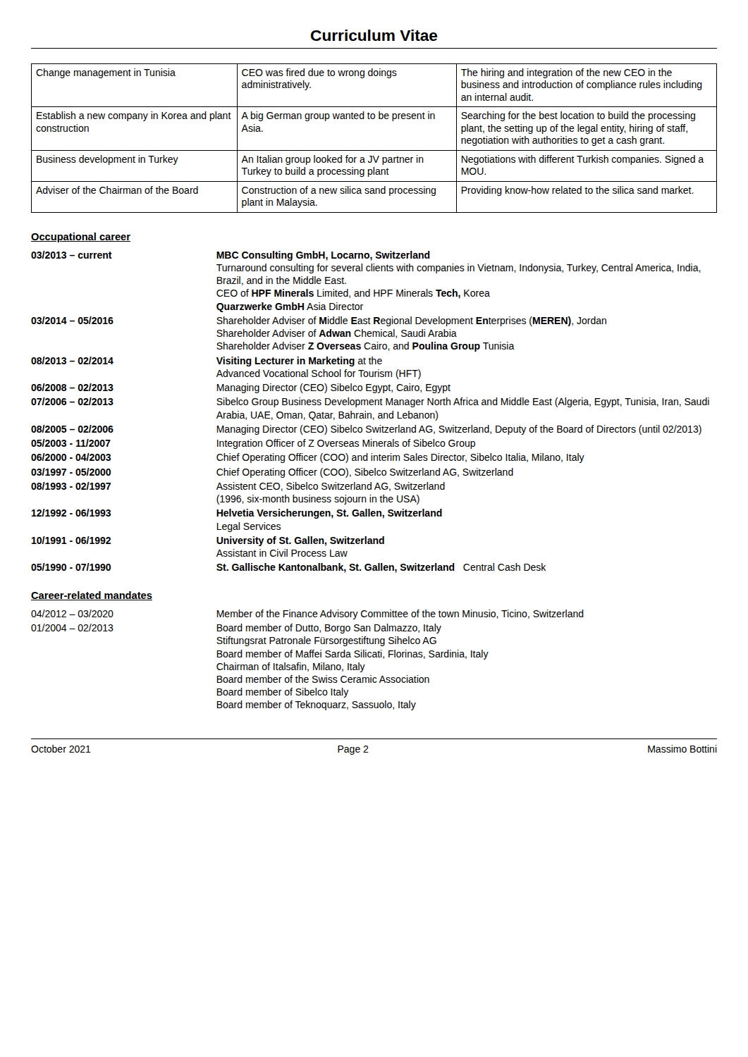Curriculum Vitae
| Change management in Tunisia | CEO was fired due to wrong doings administratively. | The hiring and integration of the new CEO in the business and introduction of compliance rules including an internal audit. |
| Establish a new company in Korea and plant construction | A big German group wanted to be present in Asia. | Searching for the best location to build the processing plant, the setting up of the legal entity, hiring of staff, negotiation with authorities to get a cash grant. |
| Business development in Turkey | An Italian group looked for a JV partner in Turkey to build a processing plant | Negotiations with different Turkish companies. Signed a MOU. |
| Adviser of the Chairman of the Board | Construction of a new silica sand processing plant in Malaysia. | Providing know-how related to the silica sand market. |
Occupational career
| 03/2013 – current | MBC Consulting GmbH, Locarno, Switzerland Turnaround consulting for several clients with companies in Vietnam, Indonysia, Turkey, Central America, India, Brazil, and in the Middle East. CEO of HPF Minerals Limited, and HPF Minerals Tech, Korea Quarzwerke GmbH Asia Director |
| 03/2014 – 05/2016 | Shareholder Adviser of M iddle E ast R egional Development En terprises ( MEREN) , Jordan Shareholder Adviser of Adwan Chemical, Saudi Arabia Shareholder Adviser Z Overseas Cairo, and Poulina Group Tunisia |
| 08/2013 – 02/2014 | Visiting Lecturer in Marketing at the Advanced Vocational School for Tourism (HFT) |
| 06/2008 – 02/2013 | Managing Director (CEO) Sibelco Egypt, Cairo, Egypt |
| 07/2006 – 02/2013 | Sibelco Group Business Development Manager North Africa and Middle East (Algeria, Egypt, Tunisia, Iran, Saudi Arabia, UAE, Oman, Qatar, Bahrain, and Lebanon) |
| 08/2005 – 02/2006 | Managing Director (CEO) Sibelco Switzerland AG, Switzerland, Deputy of the Board of Directors (until 02/2013) |
| 05/2003 - 11/2007 | Integration Officer of Z Overseas Minerals of Sibelco Group |
| 06/2000 - 04/2003 | Chief Operating Officer (COO) and interim Sales Director, Sibelco Italia, Milano, Italy |
| 03/1997 - 05/2000 | Chief Operating Officer (COO), Sibelco Switzerland AG, Switzerland |
| 08/1993 - 02/1997 | Assistent CEO, Sibelco Switzerland AG, Switzerland (1996, six-month business sojourn in the USA) |
| 12/1992 - 06/1993 | Helvetia Versicherungen, St. Gallen, Switzerland Legal Services |
| 10/1991 - 06/1992 | University of St. Gallen, Switzerland Assistant in Civil Process Law |
| 05/1990 - 07/1990 | St. Gallische Kantonalbank, St. Gallen, Switzerland Central Cash Desk |
Career-related mandates
| 04/2012 – 03/2020 | Member of the Finance Advisory Committee of the town Minusio, Ticino, Switzerland |
| 01/2004 – 02/2013 | Board member of Dutto, Borgo San Dalmazzo, Italy Stiftungsrat Patronale Fürsorgestiftung Sihelco AG Board member of Maffei Sarda Silicati, Florinas, Sardinia, Italy Chairman of Italsafin, Milano, Italy Board member of the Swiss Ceramic Association Board member of Sibelco Italy Board member of Teknoquarz, Sassuolo, Italy |
| October 2021 | Page 2 | Massimo Bottini |